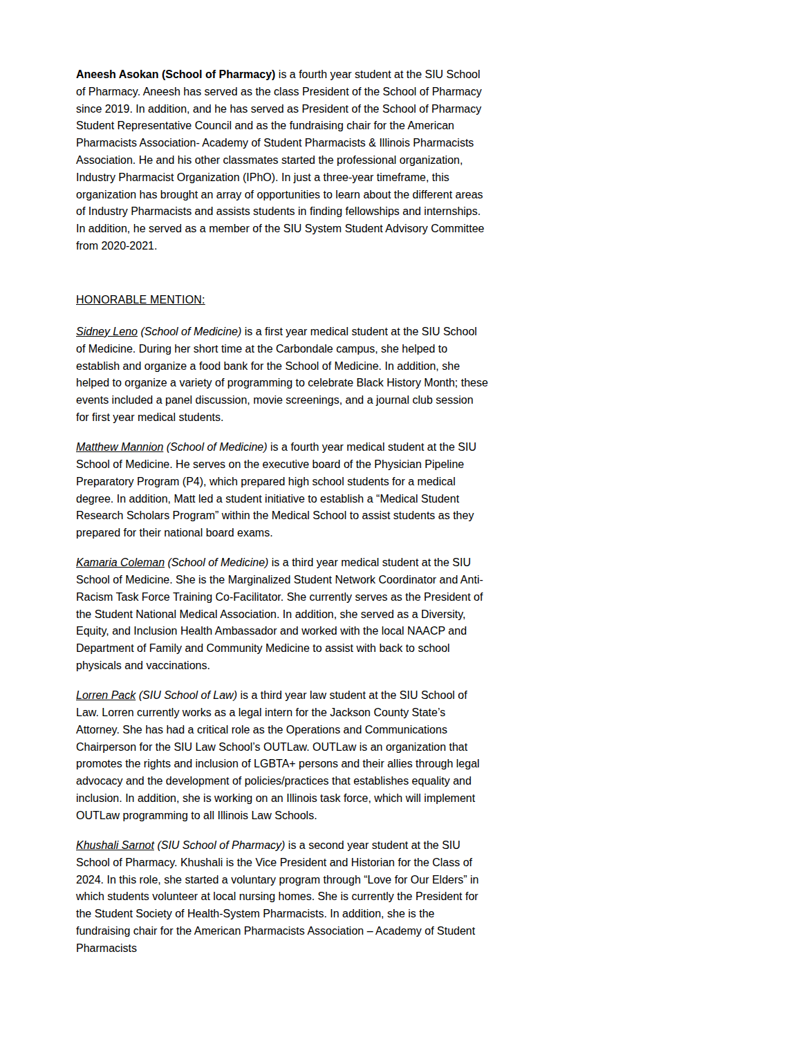Aneesh Asokan (School of Pharmacy) is a fourth year student at the SIU School of Pharmacy. Aneesh has served as the class President of the School of Pharmacy since 2019. In addition, and he has served as President of the School of Pharmacy Student Representative Council and as the fundraising chair for the American Pharmacists Association- Academy of Student Pharmacists & Illinois Pharmacists Association. He and his other classmates started the professional organization, Industry Pharmacist Organization (IPhO). In just a three-year timeframe, this organization has brought an array of opportunities to learn about the different areas of Industry Pharmacists and assists students in finding fellowships and internships. In addition, he served as a member of the SIU System Student Advisory Committee from 2020-2021.
HONORABLE MENTION:
Sidney Leno (School of Medicine) is a first year medical student at the SIU School of Medicine. During her short time at the Carbondale campus, she helped to establish and organize a food bank for the School of Medicine. In addition, she helped to organize a variety of programming to celebrate Black History Month; these events included a panel discussion, movie screenings, and a journal club session for first year medical students.
Matthew Mannion (School of Medicine) is a fourth year medical student at the SIU School of Medicine. He serves on the executive board of the Physician Pipeline Preparatory Program (P4), which prepared high school students for a medical degree. In addition, Matt led a student initiative to establish a “Medical Student Research Scholars Program” within the Medical School to assist students as they prepared for their national board exams.
Kamaria Coleman (School of Medicine) is a third year medical student at the SIU School of Medicine. She is the Marginalized Student Network Coordinator and Anti-Racism Task Force Training Co-Facilitator. She currently serves as the President of the Student National Medical Association. In addition, she served as a Diversity, Equity, and Inclusion Health Ambassador and worked with the local NAACP and Department of Family and Community Medicine to assist with back to school physicals and vaccinations.
Lorren Pack (SIU School of Law) is a third year law student at the SIU School of Law. Lorren currently works as a legal intern for the Jackson County State’s Attorney. She has had a critical role as the Operations and Communications Chairperson for the SIU Law School’s OUTLaw. OUTLaw is an organization that promotes the rights and inclusion of LGBTA+ persons and their allies through legal advocacy and the development of policies/practices that establishes equality and inclusion. In addition, she is working on an Illinois task force, which will implement OUTLaw programming to all Illinois Law Schools.
Khushali Sarnot (SIU School of Pharmacy) is a second year student at the SIU School of Pharmacy. Khushali is the Vice President and Historian for the Class of 2024. In this role, she started a voluntary program through “Love for Our Elders” in which students volunteer at local nursing homes. She is currently the President for the Student Society of Health-System Pharmacists. In addition, she is the fundraising chair for the American Pharmacists Association – Academy of Student Pharmacists